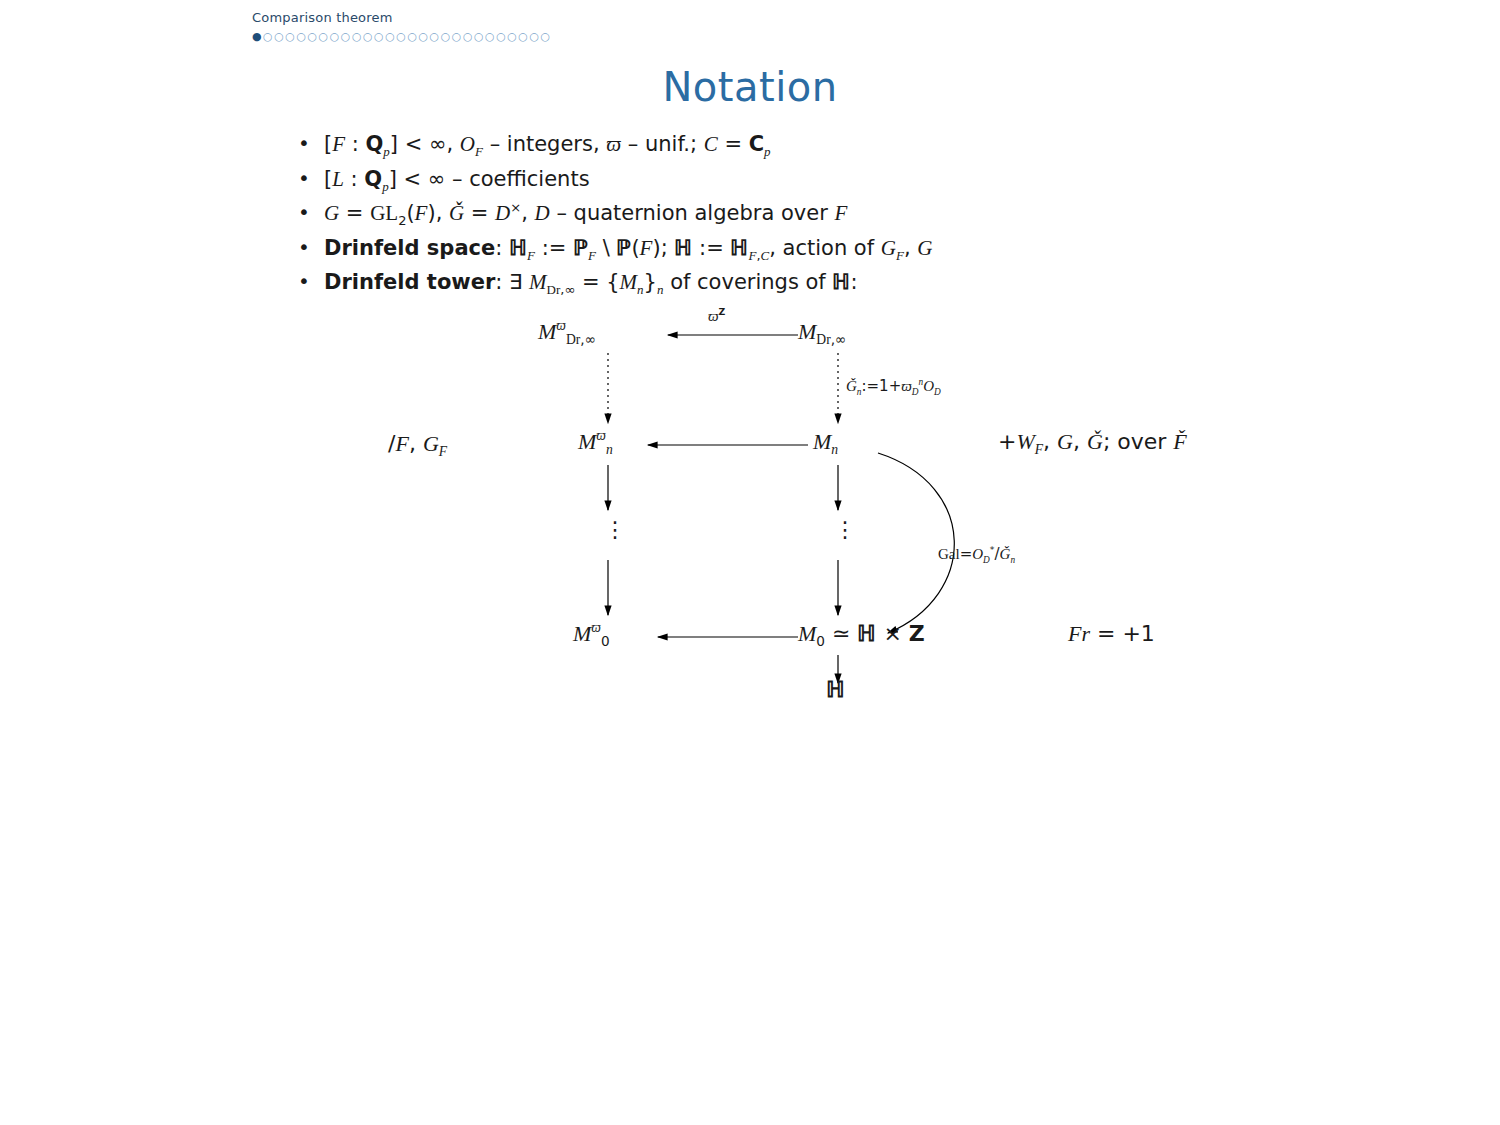Comparison theorem
●○○○○○○○○○○○○○○○○○○○○○○○○○○
Notation
[F : Qp] < ∞, OF – integers, ϖ – unif.; C = Cp
[L : Qp] < ∞ – coefficients
G = GL2(F), Ǧ = D×, D – quaternion algebra over F
Drinfeld space: ℍF := ℙF \ ℙ(F); ℍ := ℍF,C, action of GF, G
Drinfeld tower: ∃ MDr,∞ = {Mn}n of coverings of ℍ:
top horizontal arrow: M_Dr,inf <-- M_Dr,inf
MϖDr,∞
MDr,∞
ϖZ
/F, GF
Mϖn
Mn
Ǧn:=1+ϖDnOD
+WF, G, Ǧ; over F̌
⋮
⋮
Gal=OD*/Ǧn
Mϖ0
M0 ≃ ℍ × Z
Fr = +1
ℍ